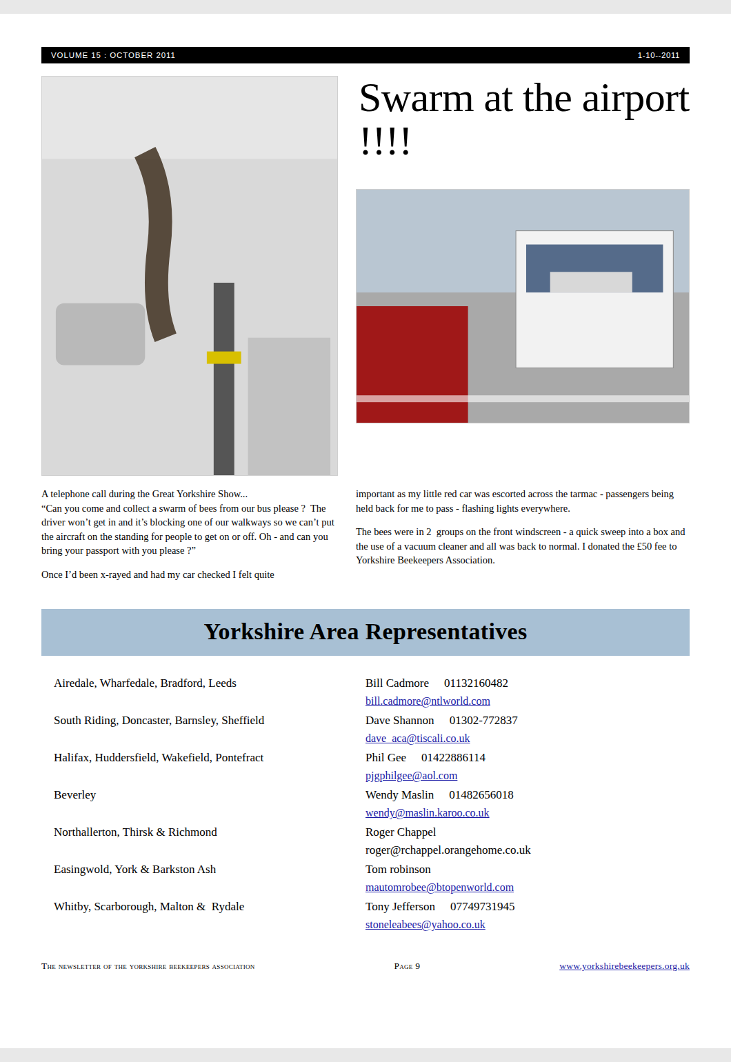VOLUME 15 : OCTOBER 2011 1-10--2011
Swarm at the airport !!!!
A telephone call during the Great Yorkshire Show...
“Can you come and collect a swarm of bees from our bus please ? The driver won’t get in and it’s blocking one of our walkways so we can’t put the aircraft on the standing for people to get on or off. Oh - and can you bring your passport with you please ?”
Once I’d been x-rayed and had my car checked I felt quite
important as my little red car was escorted across the tarmac - passengers being held back for me to pass - flashing lights everywhere.
The bees were in 2 groups on the front windscreen - a quick sweep into a box and the use of a vacuum cleaner and all was back to normal. I donated the £50 fee to Yorkshire Beekeepers Association.
Yorkshire Area Representatives
| Airedale, Wharfedale, Bradford, Leeds | Bill Cadmore 01132160482 |
| | bill.cadmore@ntlworld.com |
| South Riding, Doncaster, Barnsley, Sheffield | Dave Shannon 01302-772837 |
| | dave_aca@tiscali.co.uk |
| Halifax, Huddersfield, Wakefield, Pontefract | Phil Gee 01422886114 |
| | pjgphilgee@aol.com |
| Beverley | Wendy Maslin 01482656018 |
| | wendy@maslin.karoo.co.uk |
| Northallerton, Thirsk & Richmond | Roger Chappel |
| | roger@rchappel.orangehome.co.uk |
| Easingwold, York & Barkston Ash | Tom robinson |
| | mautomrobee@btopenworld.com |
| Whitby, Scarborough, Malton & Rydale | Tony Jefferson 07749731945 |
| | stoneleabees@yahoo.co.uk |
The newsletter of the yorkshire beekeepers association Page 9 www.yorkshirebeekeepers.org.uk